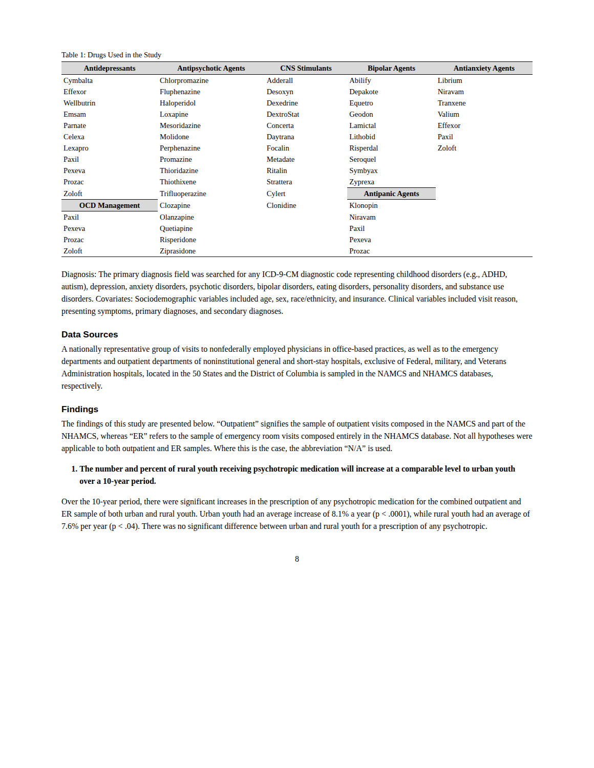Table 1: Drugs Used in the Study
| Antidepressants | Antipsychotic Agents | CNS Stimulants | Bipolar Agents | Antianxiety Agents |
| --- | --- | --- | --- | --- |
| Cymbalta | Chlorpromazine | Adderall | Abilify | Librium |
| Effexor | Fluphenazine | Desoxyn | Depakote | Niravam |
| Wellbutrin | Haloperidol | Dexedrine | Equetro | Tranxene |
| Emsam | Loxapine | DextroStat | Geodon | Valium |
| Parnate | Mesoridazine | Concerta | Lamictal | Effexor |
| Celexa | Molidone | Daytrana | Lithobid | Paxil |
| Lexapro | Perphenazine | Focalin | Risperdal | Zoloft |
| Paxil | Promazine | Metadate | Seroquel | |
| Pexeva | Thioridazine | Ritalin | Symbyax | |
| Prozac | Thiothixene | Strattera | Zyprexa | |
| Zoloft | Trifluoperazine | Cylert | Antipanic Agents | |
| OCD Management | Clozapine | Clonidine | Klonopin | |
| Paxil | Olanzapine | | Niravam | |
| Pexeva | Quetiapine | | Paxil | |
| Prozac | Risperidone | | Pexeva | |
| Zoloft | Ziprasidone | | Prozac | |
Diagnosis: The primary diagnosis field was searched for any ICD-9-CM diagnostic code representing childhood disorders (e.g., ADHD, autism), depression, anxiety disorders, psychotic disorders, bipolar disorders, eating disorders, personality disorders, and substance use disorders. Covariates: Sociodemographic variables included age, sex, race/ethnicity, and insurance. Clinical variables included visit reason, presenting symptoms, primary diagnoses, and secondary diagnoses.
Data Sources
A nationally representative group of visits to nonfederally employed physicians in office-based practices, as well as to the emergency departments and outpatient departments of noninstitutional general and short-stay hospitals, exclusive of Federal, military, and Veterans Administration hospitals, located in the 50 States and the District of Columbia is sampled in the NAMCS and NHAMCS databases, respectively.
Findings
The findings of this study are presented below. “Outpatient” signifies the sample of outpatient visits composed in the NAMCS and part of the NHAMCS, whereas “ER” refers to the sample of emergency room visits composed entirely in the NHAMCS database. Not all hypotheses were applicable to both outpatient and ER samples. Where this is the case, the abbreviation “N/A” is used.
The number and percent of rural youth receiving psychotropic medication will increase at a comparable level to urban youth over a 10-year period.
Over the 10-year period, there were significant increases in the prescription of any psychotropic medication for the combined outpatient and ER sample of both urban and rural youth. Urban youth had an average increase of 8.1% a year (p < .0001), while rural youth had an average of 7.6% per year (p < .04). There was no significant difference between urban and rural youth for a prescription of any psychotropic.
8